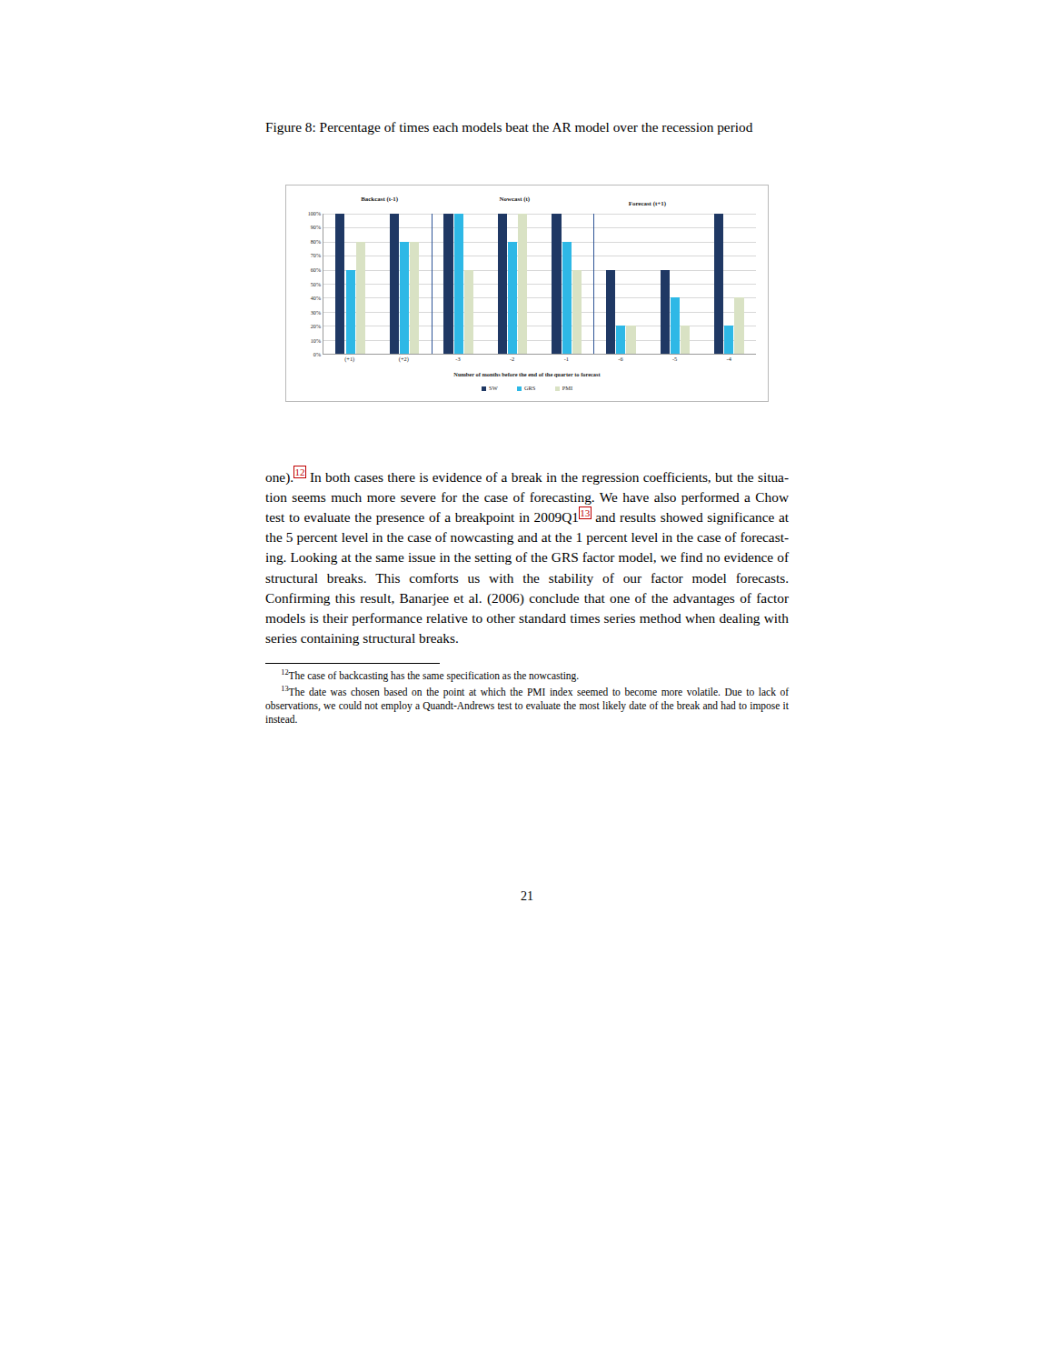Figure 8: Percentage of times each models beat the AR model over the recession period
Backcast (t-1) Nowcast (t) Forecast (t+1)
100%
90%
80%
70%
60%
50%
40%
30%
20%
10%
0%
(+1)
(+2)
-3
-2
-1
-6
-5
-4
Number of months before the end of the quarter to forecast
SW
GRS
PMI
one).12 In both cases there is evidence of a break in the regression coefficients, but the situation seems much more severe for the case of forecasting. We have also performed a Chow test to evaluate the presence of a breakpoint in 2009Q113 and results showed significance at the 5 percent level in the case of nowcasting and at the 1 percent level in the case of forecasting. Looking at the same issue in the setting of the GRS factor model, we find no evidence of structural breaks. This comforts us with the stability of our factor model forecasts. Confirming this result, Banarjee et al. (2006) conclude that one of the advantages of factor models is their performance relative to other standard times series method when dealing with series containing structural breaks.
12The case of backcasting has the same specification as the nowcasting.
13The date was chosen based on the point at which the PMI index seemed to become more volatile. Due to lack of observations, we could not employ a Quandt-Andrews test to evaluate the most likely date of the break and had to impose it instead.
21